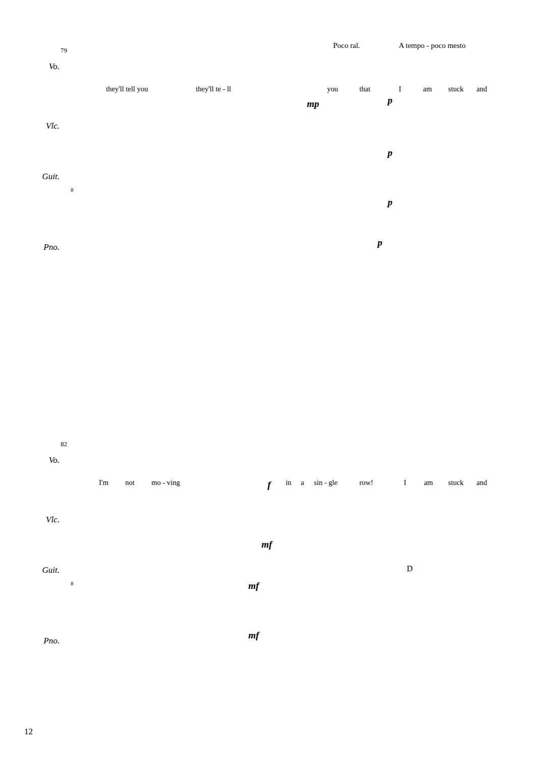Poco ral.
A tempo - poco mesto
79
Vo.
Vlc.
Guit.
Pno.
mp
p
p
p
p
they'll tell you
they'll te - ll
you
that
I
am
stuck
and
8
82
Vo.
Vlc.
Guit.
Pno.
f
mf
mf
mf
I'm
not
mo - ving
in
a
sin - gle
row!
I
am
stuck
and
D
8
12